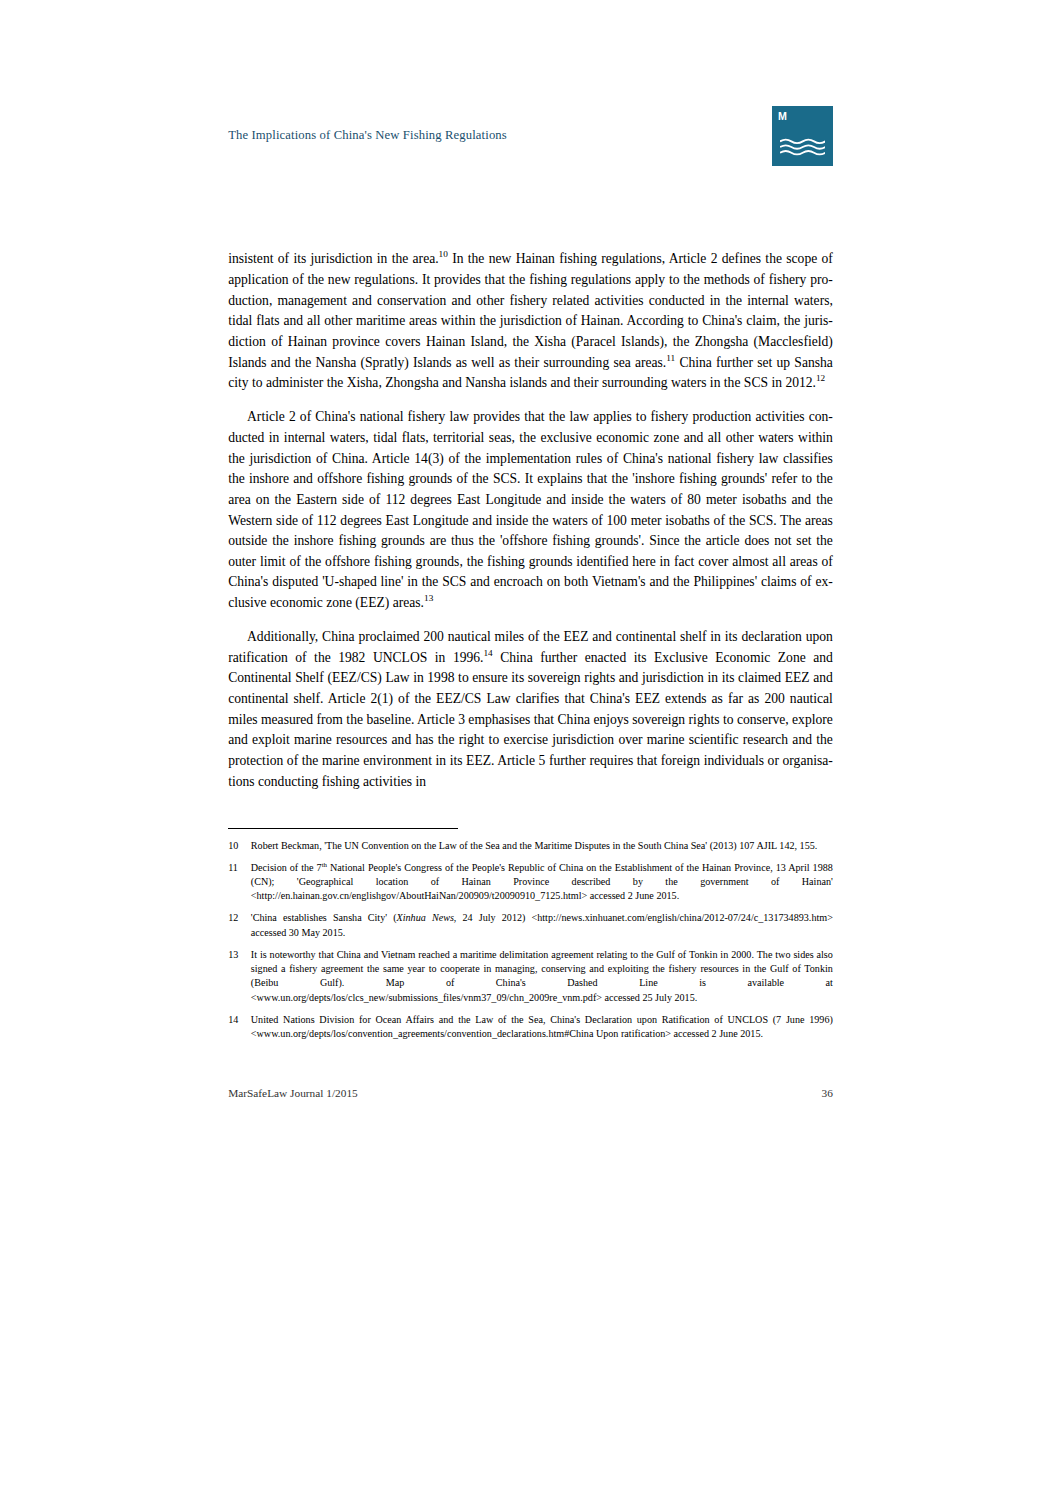The Implications of China's New Fishing Regulations
M
insistent of its jurisdiction in the area.10 In the new Hainan fishing regulations, Article 2 defines the scope of application of the new regulations. It provides that the fishing regulations apply to the methods of fishery production, management and conservation and other fishery related activities conducted in the internal waters, tidal flats and all other maritime areas within the jurisdiction of Hainan. According to China's claim, the jurisdiction of Hainan province covers Hainan Island, the Xisha (Paracel Islands), the Zhongsha (Macclesfield) Islands and the Nansha (Spratly) Islands as well as their surrounding sea areas.11 China further set up Sansha city to administer the Xisha, Zhongsha and Nansha islands and their surrounding waters in the SCS in 2012.12
Article 2 of China's national fishery law provides that the law applies to fishery production activities conducted in internal waters, tidal flats, territorial seas, the exclusive economic zone and all other waters within the jurisdiction of China. Article 14(3) of the implementation rules of China's national fishery law classifies the inshore and offshore fishing grounds of the SCS. It explains that the 'inshore fishing grounds' refer to the area on the Eastern side of 112 degrees East Longitude and inside the waters of 80 meter isobaths and the Western side of 112 degrees East Longitude and inside the waters of 100 meter isobaths of the SCS. The areas outside the inshore fishing grounds are thus the 'offshore fishing grounds'. Since the article does not set the outer limit of the offshore fishing grounds, the fishing grounds identified here in fact cover almost all areas of China's disputed 'U-shaped line' in the SCS and encroach on both Vietnam's and the Philippines' claims of exclusive economic zone (EEZ) areas.13
Additionally, China proclaimed 200 nautical miles of the EEZ and continental shelf in its declaration upon ratification of the 1982 UNCLOS in 1996.14 China further enacted its Exclusive Economic Zone and Continental Shelf (EEZ/CS) Law in 1998 to ensure its sovereign rights and jurisdiction in its claimed EEZ and continental shelf. Article 2(1) of the EEZ/CS Law clarifies that China's EEZ extends as far as 200 nautical miles measured from the baseline. Article 3 emphasises that China enjoys sovereign rights to conserve, explore and exploit marine resources and has the right to exercise jurisdiction over marine scientific research and the protection of the marine environment in its EEZ. Article 5 further requires that foreign individuals or organisations conducting fishing activities in
10 Robert Beckman, 'The UN Convention on the Law of the Sea and the Maritime Disputes in the South China Sea' (2013) 107 AJIL 142, 155.
11 Decision of the 7th National People's Congress of the People's Republic of China on the Establishment of the Hainan Province, 13 April 1988 (CN); 'Geographical location of Hainan Province described by the government of Hainan' <http://en.hainan.gov.cn/englishgov/AboutHaiNan/200909/t20090910_7125.html> accessed 2 June 2015.
12'China establishes Sansha City' (Xinhua News, 24 July 2012) <http://news.xinhuanet.com/english/china/2012-07/24/c_131734893.htm> accessed 30 May 2015.
13 It is noteworthy that China and Vietnam reached a maritime delimitation agreement relating to the Gulf of Tonkin in 2000. The two sides also signed a fishery agreement the same year to cooperate in managing, conserving and exploiting the fishery resources in the Gulf of Tonkin (Beibu Gulf). Map of China's Dashed Line is available at <www.un.org/depts/los/clcs_new/submissions_files/vnm37_09/chn_2009re_vnm.pdf> accessed 25 July 2015.
14 United Nations Division for Ocean Affairs and the Law of the Sea, China's Declaration upon Ratification of UNCLOS (7 June 1996) <www.un.org/depts/los/convention_agreements/convention_declarations.htm#China Upon ratification> accessed 2 June 2015.
MarSafeLaw Journal 1/2015
36